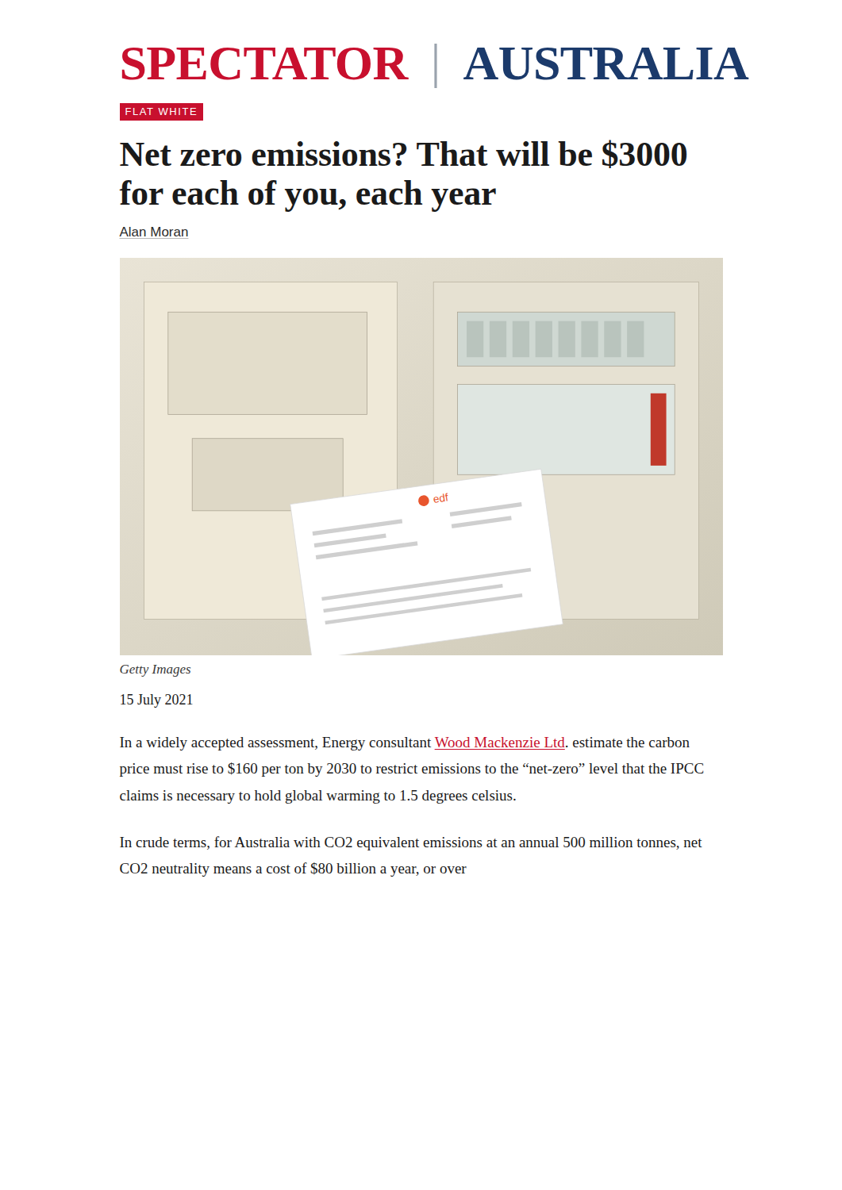SPECTATOR|AUSTRALIA
Flat White
Net zero emissions? That will be $3000 for each of you, each year
Alan Moran
Getty Images
15 July 2021
In a widely accepted assessment, Energy consultant Wood Mackenzie Ltd. estimate the carbon price must rise to $160 per ton by 2030 to restrict emissions to the “net-zero” level that the IPCC claims is necessary to hold global warming to 1.5 degrees celsius.
In crude terms, for Australia with CO2 equivalent emissions at an annual 500 million tonnes, net CO2 neutrality means a cost of $80 billion a year, or over